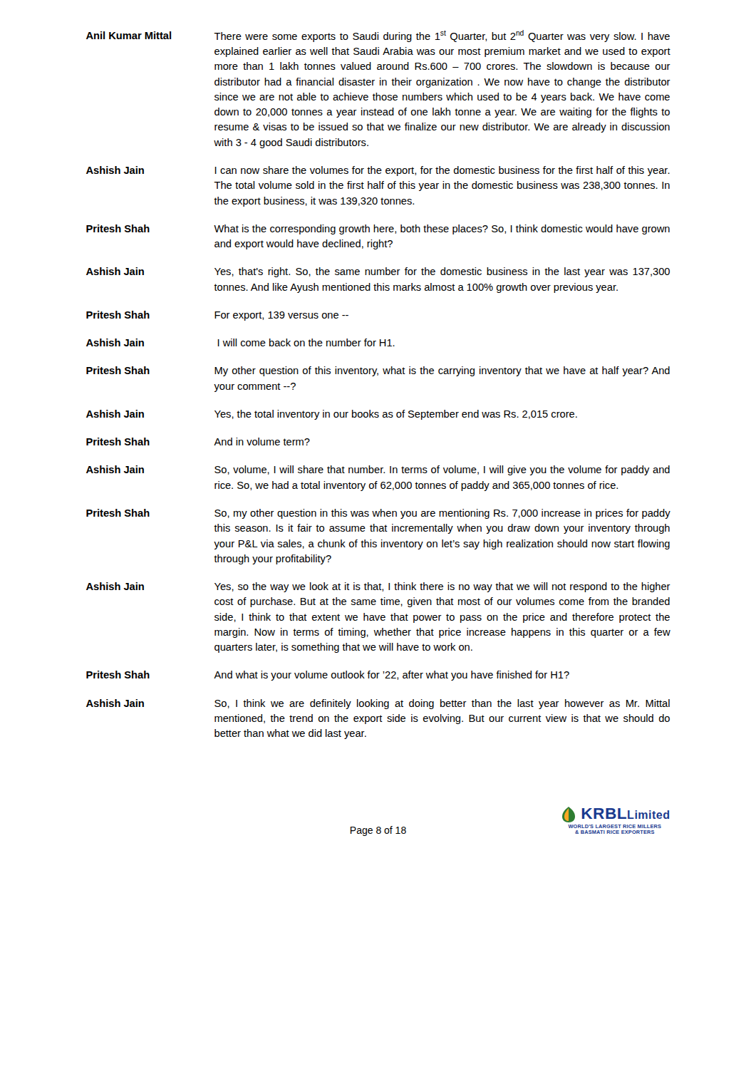Anil Kumar Mittal
There were some exports to Saudi during the 1st Quarter, but 2nd Quarter was very slow. I have explained earlier as well that Saudi Arabia was our most premium market and we used to export more than 1 lakh tonnes valued around Rs.600 – 700 crores. The slowdown is because our distributor had a financial disaster in their organization . We now have to change the distributor since we are not able to achieve those numbers which used to be 4 years back. We have come down to 20,000 tonnes a year instead of one lakh tonne a year. We are waiting for the flights to resume & visas to be issued so that we finalize our new distributor. We are already in discussion with 3 - 4 good Saudi distributors.
Ashish Jain
I can now share the volumes for the export, for the domestic business for the first half of this year. The total volume sold in the first half of this year in the domestic business was 238,300 tonnes. In the export business, it was 139,320 tonnes.
Pritesh Shah
What is the corresponding growth here, both these places? So, I think domestic would have grown and export would have declined, right?
Ashish Jain
Yes, that's right. So, the same number for the domestic business in the last year was 137,300 tonnes. And like Ayush mentioned this marks almost a 100% growth over previous year.
Pritesh Shah
For export, 139 versus one --
Ashish Jain
I will come back on the number for H1.
Pritesh Shah
My other question of this inventory, what is the carrying inventory that we have at half year? And your comment --?
Ashish Jain
Yes, the total inventory in our books as of September end was Rs. 2,015 crore.
Pritesh Shah
And in volume term?
Ashish Jain
So, volume, I will share that number. In terms of volume, I will give you the volume for paddy and rice. So, we had a total inventory of 62,000 tonnes of paddy and 365,000 tonnes of rice.
Pritesh Shah
So, my other question in this was when you are mentioning Rs. 7,000 increase in prices for paddy this season. Is it fair to assume that incrementally when you draw down your inventory through your P&L via sales, a chunk of this inventory on let’s say high realization should now start flowing through your profitability?
Ashish Jain
Yes, so the way we look at it is that, I think there is no way that we will not respond to the higher cost of purchase. But at the same time, given that most of our volumes come from the branded side, I think to that extent we have that power to pass on the price and therefore protect the margin. Now in terms of timing, whether that price increase happens in this quarter or a few quarters later, is something that we will have to work on.
Pritesh Shah
And what is your volume outlook for ’22, after what you have finished for H1?
Ashish Jain
So, I think we are definitely looking at doing better than the last year however as Mr. Mittal mentioned, the trend on the export side is evolving. But our current view is that we should do better than what we did last year.
Page 8 of 18
KRBL Limited
WORLD'S LARGEST RICE MILLERS
& BASMATI RICE EXPORTERS